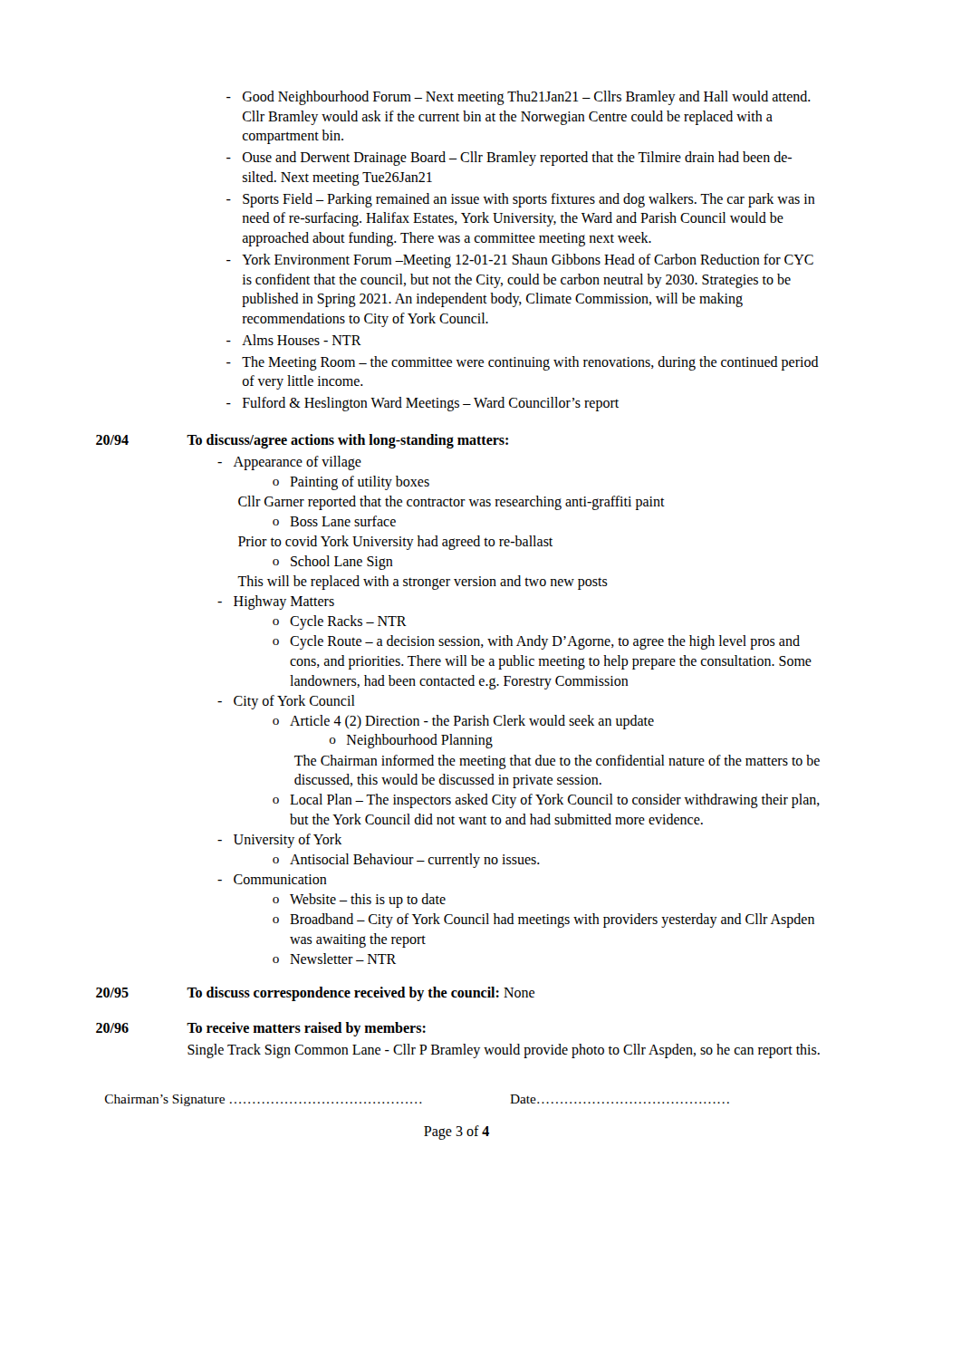Good Neighbourhood Forum – Next meeting Thu21Jan21 – Cllrs Bramley and Hall would attend. Cllr Bramley would ask if the current bin at the Norwegian Centre could be replaced with a compartment bin.
Ouse and Derwent Drainage Board – Cllr Bramley reported that the Tilmire drain had been de-silted. Next meeting Tue26Jan21
Sports Field – Parking remained an issue with sports fixtures and dog walkers. The car park was in need of re-surfacing. Halifax Estates, York University, the Ward and Parish Council would be approached about funding. There was a committee meeting next week.
York Environment Forum –Meeting 12-01-21 Shaun Gibbons Head of Carbon Reduction for CYC is confident that the council, but not the City, could be carbon neutral by 2030. Strategies to be published in Spring 2021. An independent body, Climate Commission, will be making recommendations to City of York Council.
Alms Houses - NTR
The Meeting Room – the committee were continuing with renovations, during the continued period of very little income.
Fulford & Heslington Ward Meetings – Ward Councillor’s report
20/94
To discuss/agree actions with long-standing matters:
Appearance of village
Painting of utility boxes
Cllr Garner reported that the contractor was researching anti-graffiti paint
Boss Lane surface
Prior to covid York University had agreed to re-ballast
School Lane Sign
This will be replaced with a stronger version and two new posts
Highway Matters
Cycle Racks – NTR
Cycle Route – a decision session, with Andy D’Agorne, to agree the high level pros and cons, and priorities. There will be a public meeting to help prepare the consultation. Some landowners, had been contacted e.g. Forestry Commission
City of York Council
Article 4 (2) Direction - the Parish Clerk would seek an update
Neighbourhood Planning
The Chairman informed the meeting that due to the confidential nature of the matters to be discussed, this would be discussed in private session.
Local Plan – The inspectors asked City of York Council to consider withdrawing their plan, but the York Council did not want to and had submitted more evidence.
University of York
Antisocial Behaviour – currently no issues.
Communication
Website – this is up to date
Broadband – City of York Council had meetings with providers yesterday and Cllr Aspden was awaiting the report
Newsletter – NTR
20/95
To discuss correspondence received by the council: None
20/96
To receive matters raised by members:
Single Track Sign Common Lane - Cllr P Bramley would provide photo to Cllr Aspden, so he can report this.
Chairman’s Signature ……………………………………
Date……………………………………
Page 3 of 4